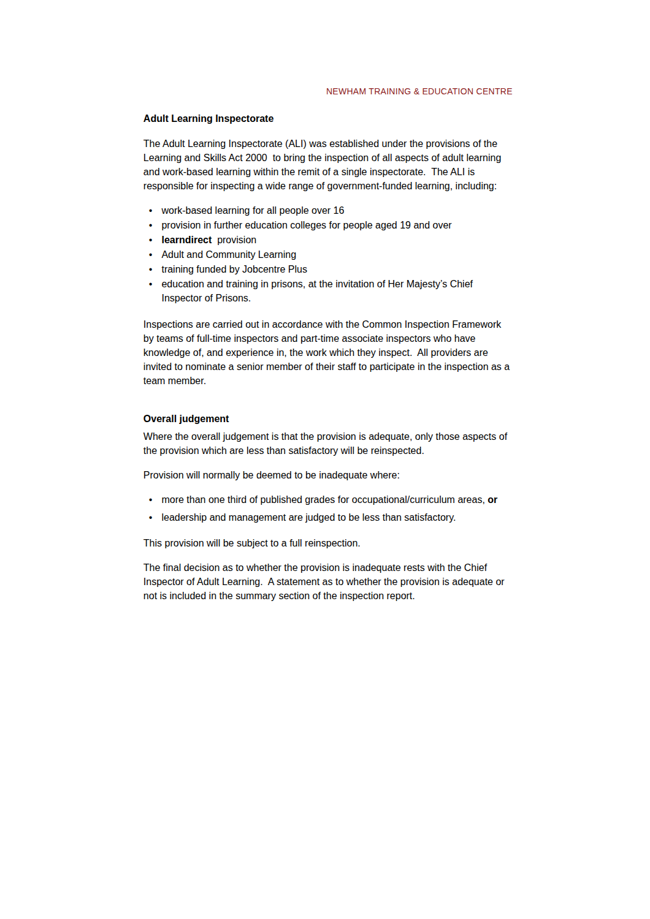NEWHAM TRAINING & EDUCATION CENTRE
Adult Learning Inspectorate
The Adult Learning Inspectorate (ALI) was established under the provisions of the Learning and Skills Act 2000 to bring the inspection of all aspects of adult learning and work-based learning within the remit of a single inspectorate. The ALI is responsible for inspecting a wide range of government-funded learning, including:
work-based learning for all people over 16
provision in further education colleges for people aged 19 and over
learndirect provision
Adult and Community Learning
training funded by Jobcentre Plus
education and training in prisons, at the invitation of Her Majesty’s Chief Inspector of Prisons.
Inspections are carried out in accordance with the Common Inspection Framework by teams of full-time inspectors and part-time associate inspectors who have knowledge of, and experience in, the work which they inspect. All providers are invited to nominate a senior member of their staff to participate in the inspection as a team member.
Overall judgement
Where the overall judgement is that the provision is adequate, only those aspects of the provision which are less than satisfactory will be reinspected.
Provision will normally be deemed to be inadequate where:
more than one third of published grades for occupational/curriculum areas, or
leadership and management are judged to be less than satisfactory.
This provision will be subject to a full reinspection.
The final decision as to whether the provision is inadequate rests with the Chief Inspector of Adult Learning. A statement as to whether the provision is adequate or not is included in the summary section of the inspection report.